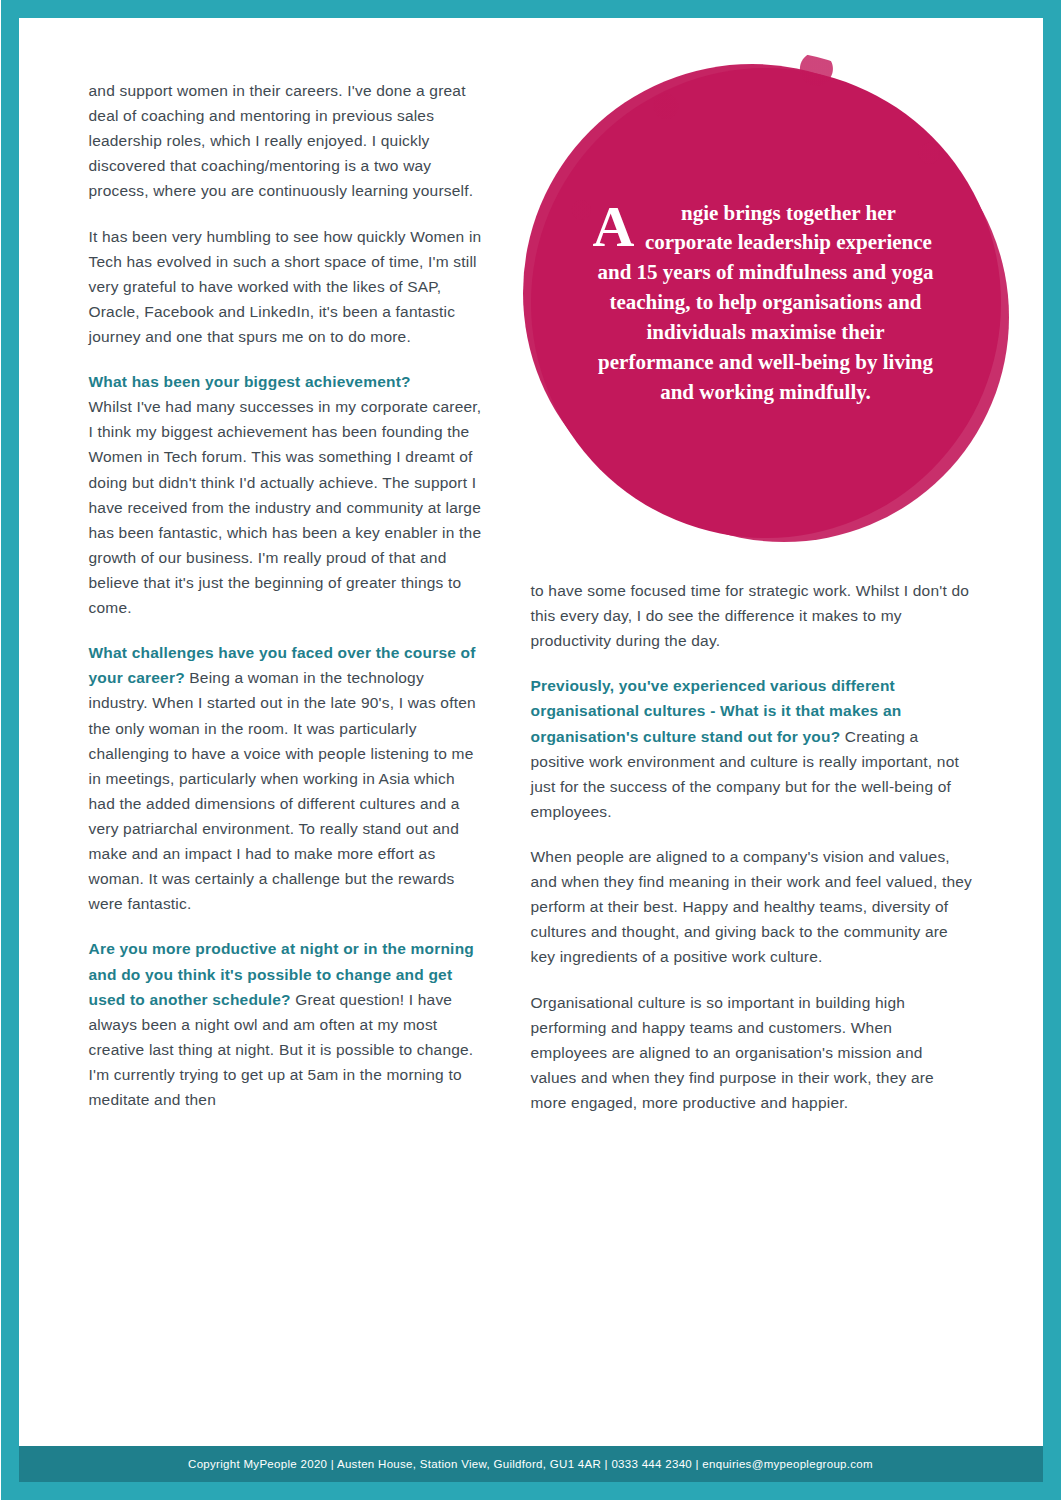and support women in their careers. I've done a great deal of coaching and mentoring in previous sales leadership roles, which I really enjoyed. I quickly discovered that coaching/mentoring is a two way process, where you are continuously learning yourself.
It has been very humbling to see how quickly Women in Tech has evolved in such a short space of time, I'm still very grateful to have worked with the likes of SAP, Oracle, Facebook and LinkedIn, it's been a fantastic journey and one that spurs me on to do more.
What has been your biggest achievement?
Whilst I've had many successes in my corporate career, I think my biggest achievement has been founding the Women in Tech forum. This was something I dreamt of doing but didn't think I'd actually achieve. The support I have received from the industry and community at large has been fantastic, which has been a key enabler in the growth of our business. I'm really proud of that and believe that it's just the beginning of greater things to come.
What challenges have you faced over the course of your career? Being a woman in the technology industry. When I started out in the late 90's, I was often the only woman in the room. It was particularly challenging to have a voice with people listening to me in meetings, particularly when working in Asia which had the added dimensions of different cultures and a very patriarchal environment. To really stand out and make and an impact I had to make more effort as woman. It was certainly a challenge but the rewards were fantastic.
Are you more productive at night or in the morning and do you think it's possible to change and get used to another schedule? Great question! I have always been a night owl and am often at my most creative last thing at night. But it is possible to change. I'm currently trying to get up at 5am in the morning to meditate and then
Angie brings together her corporate leadership experience and 15 years of mindfulness and yoga teaching, to help organisations and individuals maximise their performance and well-being by living and working mindfully.
to have some focused time for strategic work. Whilst I don't do this every day, I do see the difference it makes to my productivity during the day.
Previously, you've experienced various different organisational cultures - What is it that makes an organisation's culture stand out for you? Creating a positive work environment and culture is really important, not just for the success of the company but for the well-being of employees.
When people are aligned to a company's vision and values, and when they find meaning in their work and feel valued, they perform at their best. Happy and healthy teams, diversity of cultures and thought, and giving back to the community are key ingredients of a positive work culture.
Organisational culture is so important in building high performing and happy teams and customers. When employees are aligned to an organisation's mission and values and when they find purpose in their work, they are more engaged, more productive and happier.
Copyright MyPeople 2020 | Austen House, Station View, Guildford, GU1 4AR | 0333 444 2340 | enquiries@mypeoplegroup.com